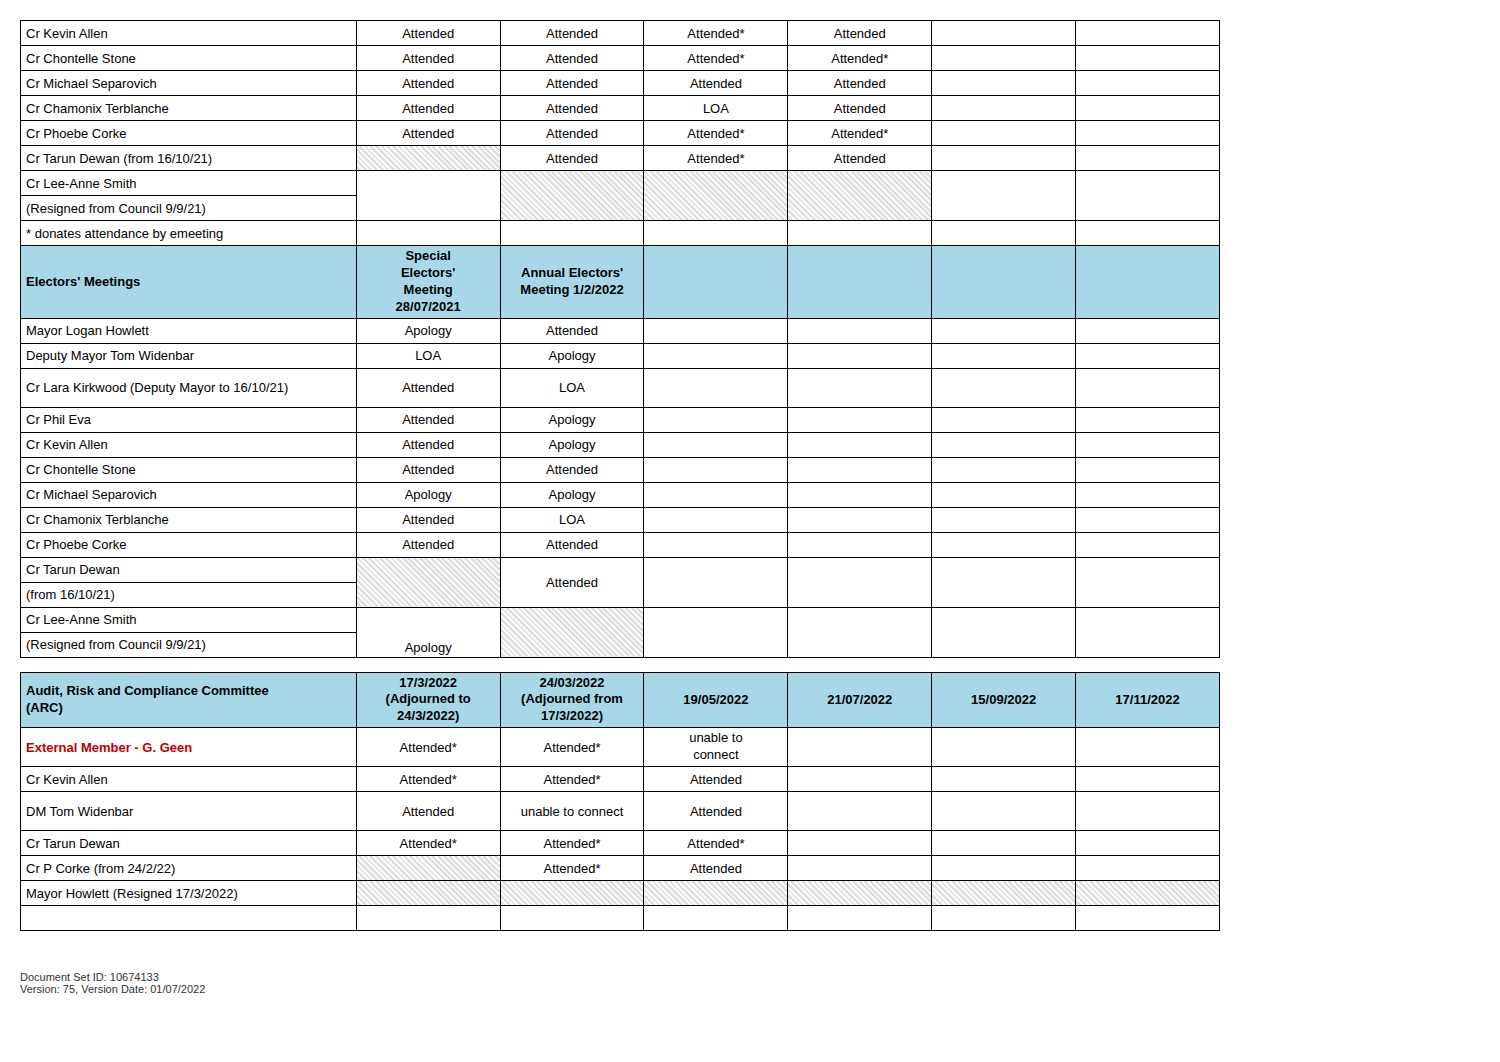| Cr Kevin Allen | Attended | Attended | Attended* | Attended | | |
| Cr Chontelle Stone | Attended | Attended | Attended* | Attended* | | |
| Cr Michael Separovich | Attended | Attended | Attended | Attended | | |
| Cr Chamonix Terblanche | Attended | Attended | LOA | Attended | | |
| Cr Phoebe Corke | Attended | Attended | Attended* | Attended* | | |
| Cr Tarun Dewan (from 16/10/21) | | Attended | Attended* | Attended | | |
| Cr Lee-Anne Smith | | | | | | |
| (Resigned from Council 9/9/21) |
| * donates attendance by emeeting | | | | | | |
| Electors' Meetings | Special Electors' Meeting 28/07/2021 | Annual Electors' Meeting 1/2/2022 | | | | |
| Mayor Logan Howlett | Apology | Attended | | | | |
| Deputy Mayor Tom Widenbar | LOA | Apology | | | | |
| Cr Lara Kirkwood (Deputy Mayor to 16/10/21) | Attended | LOA | | | | |
| Cr Phil Eva | Attended | Apology | | | | |
| Cr Kevin Allen | Attended | Apology | | | | |
| Cr Chontelle Stone | Attended | Attended | | | | |
| Cr Michael Separovich | Apology | Apology | | | | |
| Cr Chamonix Terblanche | Attended | LOA | | | | |
| Cr Phoebe Corke | Attended | Attended | | | | |
| Cr Tarun Dewan | | Attended | | | | |
| (from 16/10/21) |
| Cr Lee-Anne Smith | Apology | | | | | |
| (Resigned from Council 9/9/21) |
| Audit, Risk and Compliance Committee (ARC) | 17/3/2022 (Adjourned to 24/3/2022) | 24/03/2022 (Adjourned from 17/3/2022) | 19/05/2022 | 21/07/2022 | 15/09/2022 | 17/11/2022 |
| External Member - G. Geen | Attended* | Attended* | unable to connect | | | |
| Cr Kevin Allen | Attended* | Attended* | Attended | | | |
| DM Tom Widenbar | Attended | unable to connect | Attended | | | |
| Cr Tarun Dewan | Attended* | Attended* | Attended* | | | |
| Cr P Corke (from 24/2/22) | | Attended* | Attended | | | |
| Mayor Howlett (Resigned 17/3/2022) | | | | | | |
Document Set ID: 10674133
Version: 75, Version Date: 01/07/2022